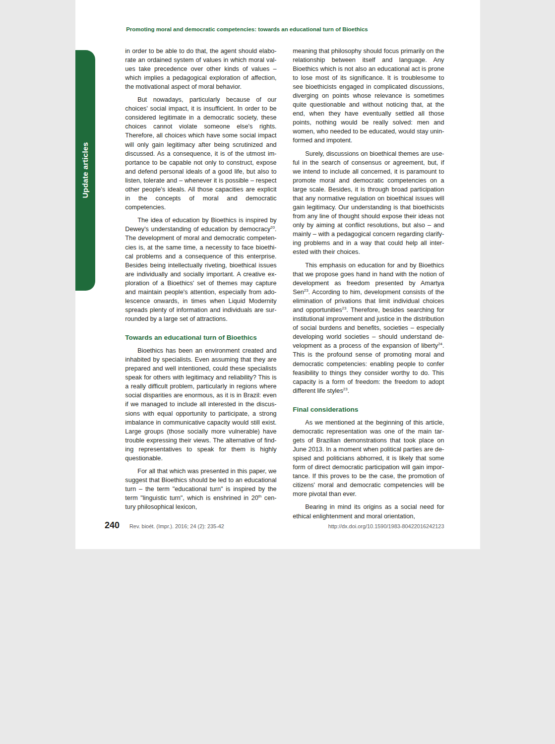Update articles
Promoting moral and democratic competencies: towards an educational turn of Bioethics
in order to be able to do that, the agent should elaborate an ordained system of values in which moral values take precedence over other kinds of values – which implies a pedagogical exploration of affection, the motivational aspect of moral behavior.
But nowadays, particularly because of our choices' social impact, it is insufficient. In order to be considered legitimate in a democratic society, these choices cannot violate someone else's rights. Therefore, all choices which have some social impact will only gain legitimacy after being scrutinized and discussed. As a consequence, it is of the utmost importance to be capable not only to construct, expose and defend personal ideals of a good life, but also to listen, tolerate and – whenever it is possible – respect other people's ideals. All those capacities are explicit in the concepts of moral and democratic competencies.
The idea of education by Bioethics is inspired by Dewey's understanding of education by democracy20. The development of moral and democratic competencies is, at the same time, a necessity to face bioethical problems and a consequence of this enterprise. Besides being intellectually riveting, bioethical issues are individually and socially important. A creative exploration of a Bioethics' set of themes may capture and maintain people's attention, especially from adolescence onwards, in times when Liquid Modernity spreads plenty of information and individuals are surrounded by a large set of attractions.
Towards an educational turn of Bioethics
Bioethics has been an environment created and inhabited by specialists. Even assuming that they are prepared and well intentioned, could these specialists speak for others with legitimacy and reliability? This is a really difficult problem, particularly in regions where social disparities are enormous, as it is in Brazil: even if we managed to include all interested in the discussions with equal opportunity to participate, a strong imbalance in communicative capacity would still exist. Large groups (those socially more vulnerable) have trouble expressing their views. The alternative of finding representatives to speak for them is highly questionable.
For all that which was presented in this paper, we suggest that Bioethics should be led to an educational turn – the term "educational turn" is inspired by the term "linguistic turn", which is enshrined in 20th century philosophical lexicon,
meaning that philosophy should focus primarily on the relationship between itself and language. Any Bioethics which is not also an educational act is prone to lose most of its significance. It is troublesome to see bioethicists engaged in complicated discussions, diverging on points whose relevance is sometimes quite questionable and without noticing that, at the end, when they have eventually settled all those points, nothing would be really solved: men and women, who needed to be educated, would stay uninformed and impotent.
Surely, discussions on bioethical themes are useful in the search of consensus or agreement, but, if we intend to include all concerned, it is paramount to promote moral and democratic competencies on a large scale. Besides, it is through broad participation that any normative regulation on bioethical issues will gain legitimacy. Our understanding is that bioethicists from any line of thought should expose their ideas not only by aiming at conflict resolutions, but also – and mainly – with a pedagogical concern regarding clarifying problems and in a way that could help all interested with their choices.
This emphasis on education for and by Bioethics that we propose goes hand in hand with the notion of development as freedom presented by Amartya Sen23. According to him, development consists of the elimination of privations that limit individual choices and opportunities23. Therefore, besides searching for institutional improvement and justice in the distribution of social burdens and benefits, societies – especially developing world societies – should understand development as a process of the expansion of liberty24. This is the profound sense of promoting moral and democratic competencies: enabling people to confer feasibility to things they consider worthy to do. This capacity is a form of freedom: the freedom to adopt different life styles23.
Final considerations
As we mentioned at the beginning of this article, democratic representation was one of the main targets of Brazilian demonstrations that took place on June 2013. In a moment when political parties are despised and politicians abhorred, it is likely that some form of direct democratic participation will gain importance. If this proves to be the case, the promotion of citizens' moral and democratic competencies will be more pivotal than ever.
Bearing in mind its origins as a social need for ethical enlightenment and moral orientation,
240 Rev. bioét. (Impr.). 2016; 24 (2): 235-42 http://dx.doi.org/10.1590/1983-80422016242123